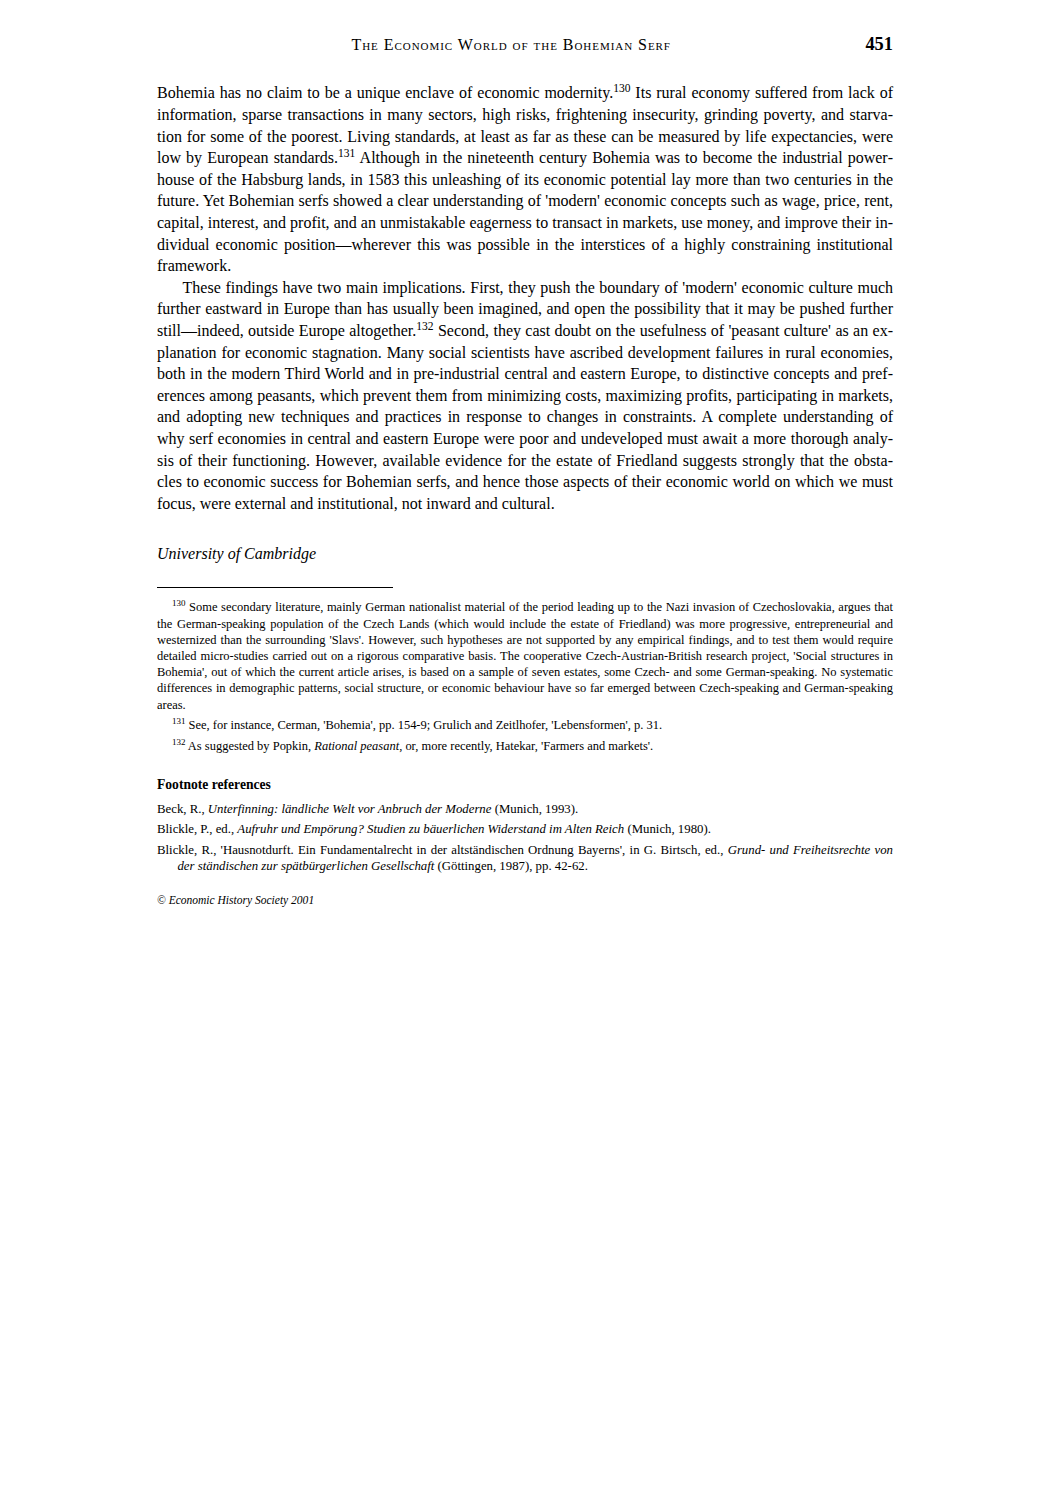The Economic World of the Bohemian Serf 451
Bohemia has no claim to be a unique enclave of economic modernity.130 Its rural economy suffered from lack of information, sparse transactions in many sectors, high risks, frightening insecurity, grinding poverty, and starvation for some of the poorest. Living standards, at least as far as these can be measured by life expectancies, were low by European standards.131 Although in the nineteenth century Bohemia was to become the industrial powerhouse of the Habsburg lands, in 1583 this unleashing of its economic potential lay more than two centuries in the future. Yet Bohemian serfs showed a clear understanding of 'modern' economic concepts such as wage, price, rent, capital, interest, and profit, and an unmistakable eagerness to transact in markets, use money, and improve their individual economic position—wherever this was possible in the interstices of a highly constraining institutional framework.
These findings have two main implications. First, they push the boundary of 'modern' economic culture much further eastward in Europe than has usually been imagined, and open the possibility that it may be pushed further still—indeed, outside Europe altogether.132 Second, they cast doubt on the usefulness of 'peasant culture' as an explanation for economic stagnation. Many social scientists have ascribed development failures in rural economies, both in the modern Third World and in pre-industrial central and eastern Europe, to distinctive concepts and preferences among peasants, which prevent them from minimizing costs, maximizing profits, participating in markets, and adopting new techniques and practices in response to changes in constraints. A complete understanding of why serf economies in central and eastern Europe were poor and undeveloped must await a more thorough analysis of their functioning. However, available evidence for the estate of Friedland suggests strongly that the obstacles to economic success for Bohemian serfs, and hence those aspects of their economic world on which we must focus, were external and institutional, not inward and cultural.
University of Cambridge
130 Some secondary literature, mainly German nationalist material of the period leading up to the Nazi invasion of Czechoslovakia, argues that the German-speaking population of the Czech Lands (which would include the estate of Friedland) was more progressive, entrepreneurial and westernized than the surrounding 'Slavs'. However, such hypotheses are not supported by any empirical findings, and to test them would require detailed micro-studies carried out on a rigorous comparative basis. The cooperative Czech-Austrian-British research project, 'Social structures in Bohemia', out of which the current article arises, is based on a sample of seven estates, some Czech- and some German-speaking. No systematic differences in demographic patterns, social structure, or economic behaviour have so far emerged between Czech-speaking and German-speaking areas.
131 See, for instance, Cerman, 'Bohemia', pp. 154-9; Grulich and Zeitlhofer, 'Lebensformen', p. 31.
132 As suggested by Popkin, Rational peasant, or, more recently, Hatekar, 'Farmers and markets'.
Footnote references
Beck, R., Unterfinning: ländliche Welt vor Anbruch der Moderne (Munich, 1993).
Blickle, P., ed., Aufruhr und Empörung? Studien zu bäuerlichen Widerstand im Alten Reich (Munich, 1980).
Blickle, R., 'Hausnotdurft. Ein Fundamentalrecht in der altständischen Ordnung Bayerns', in G. Birtsch, ed., Grund- und Freiheitsrechte von der ständischen zur spätbürgerlichen Gesellschaft (Göttingen, 1987), pp. 42-62.
© Economic History Society 2001